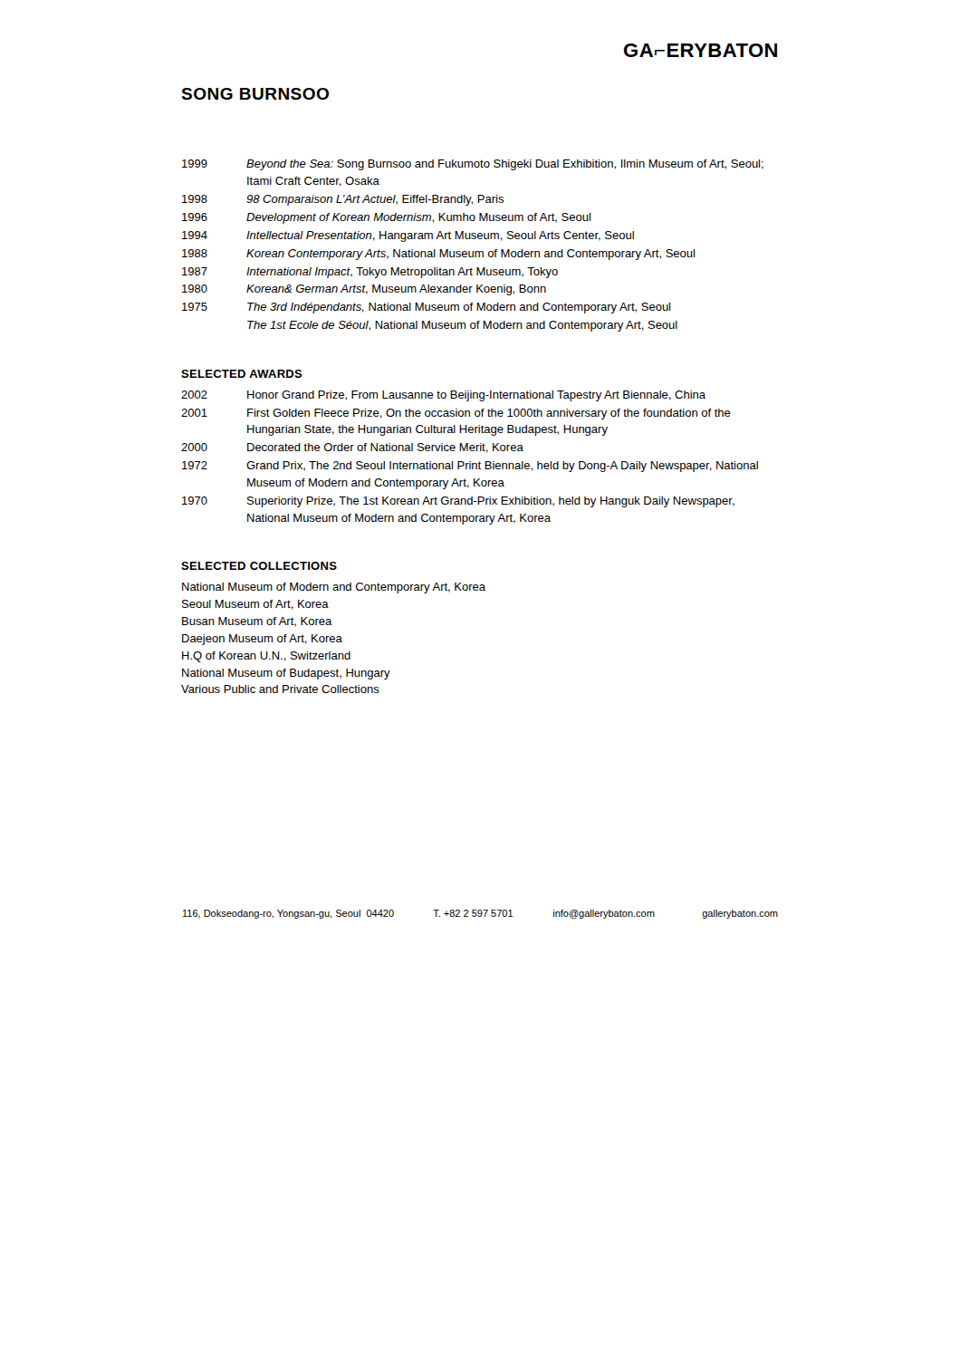GA⌐ERYBATON
SONG BURNSOO
| 1999 | Beyond the Sea: Song Burnsoo and Fukumoto Shigeki Dual Exhibition, Ilmin Museum of Art, Seoul; Itami Craft Center, Osaka |
| 1998 | 98 Comparaison L’Art Actuel , Eiffel-Brandly, Paris |
| 1996 | Development of Korean Modernism , Kumho Museum of Art, Seoul |
| 1994 | Intellectual Presentation , Hangaram Art Museum, Seoul Arts Center, Seoul |
| 1988 | Korean Contemporary Arts , National Museum of Modern and Contemporary Art, Seoul |
| 1987 | International Impact , Tokyo Metropolitan Art Museum, Tokyo |
| 1980 | Korean& German Artst , Museum Alexander Koenig, Bonn |
| 1975 | The 3rd Indépendants, National Museum of Modern and Contemporary Art, Seoul |
| | The 1st Ecole de Séoul , National Museum of Modern and Contemporary Art, Seoul |
SELECTED AWARDS
| 2002 | Honor Grand Prize, From Lausanne to Beijing-International Tapestry Art Biennale, China |
| 2001 | First Golden Fleece Prize, On the occasion of the 1000th anniversary of the foundation of the Hungarian State, the Hungarian Cultural Heritage Budapest, Hungary |
| 2000 | Decorated the Order of National Service Merit, Korea |
| 1972 | Grand Prix, The 2nd Seoul International Print Biennale, held by Dong-A Daily Newspaper, National Museum of Modern and Contemporary Art, Korea |
| 1970 | Superiority Prize, The 1st Korean Art Grand-Prix Exhibition, held by Hanguk Daily Newspaper, National Museum of Modern and Contemporary Art, Korea |
SELECTED COLLECTIONS
National Museum of Modern and Contemporary Art, Korea
Seoul Museum of Art, Korea
Busan Museum of Art, Korea
Daejeon Museum of Art, Korea
H.Q of Korean U.N., Switzerland
National Museum of Budapest, Hungary
Various Public and Private Collections
| 116, Dokseodang-ro, Yongsan-gu, Seoul 04420 | T. +82 2 597 5701 | info@gallerybaton.com | gallerybaton.com |